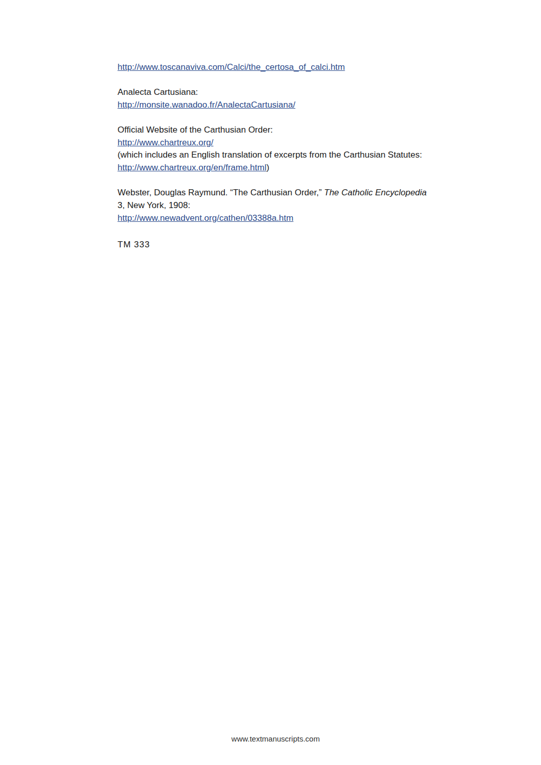http://www.toscanaviva.com/Calci/the_certosa_of_calci.htm
Analecta Cartusiana:
http://monsite.wanadoo.fr/AnalectaCartusiana/
Official Website of the Carthusian Order:
http://www.chartreux.org/
(which includes an English translation of excerpts from the Carthusian Statutes:
http://www.chartreux.org/en/frame.html)
Webster, Douglas Raymund. “The Carthusian Order,” The Catholic Encyclopedia 3, New York, 1908:
http://www.newadvent.org/cathen/03388a.htm
TM 333
www.textmanuscripts.com